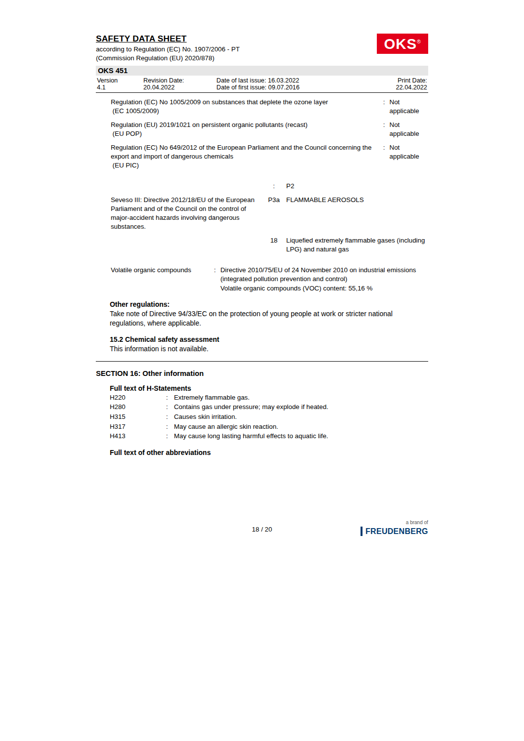SAFETY DATA SHEET
according to Regulation (EC) No. 1907/2006 - PT
(Commission Regulation (EU) 2020/878)
OKS®
OKS 451
| Version 4.1 | Revision Date: 20.04.2022 | Date of last issue: 16.03.2022 Date of first issue: 09.07.2016 | Print Date: 22.04.2022 |
| Regulation (EC) No 1005/2009 on substances that deplete the ozone layer (EC 1005/2009) | : | Not applicable |
| Regulation (EU) 2019/1021 on persistent organic pollutants (recast) (EU POP) | : | Not applicable |
| Regulation (EC) No 649/2012 of the European Parliament and the Council concerning the export and import of dangerous chemicals (EU PIC) | : | Not applicable |
| | : | P2 |
| Seveso III: Directive 2012/18/EU of the European Parliament and of the Council on the control of major-accident hazards involving dangerous substances. | P3a | FLAMMABLE AEROSOLS |
| | 18 | Liquefied extremely flammable gases (including LPG) and natural gas |
| Volatile organic compounds | : | Directive 2010/75/EU of 24 November 2010 on industrial emissions (integrated pollution prevention and control) Volatile organic compounds (VOC) content: 55,16 % |
Other regulations:
Take note of Directive 94/33/EC on the protection of young people at work or stricter national regulations, where applicable.
15.2 Chemical safety assessment
This information is not available.
SECTION 16: Other information
Full text of H-Statements
| H220 | : | Extremely flammable gas. |
| H280 | : | Contains gas under pressure; may explode if heated. |
| H315 | : | Causes skin irritation. |
| H317 | : | May cause an allergic skin reaction. |
| H413 | : | May cause long lasting harmful effects to aquatic life. |
Full text of other abbreviations
18 / 20
a brand of
FREUDENBERG